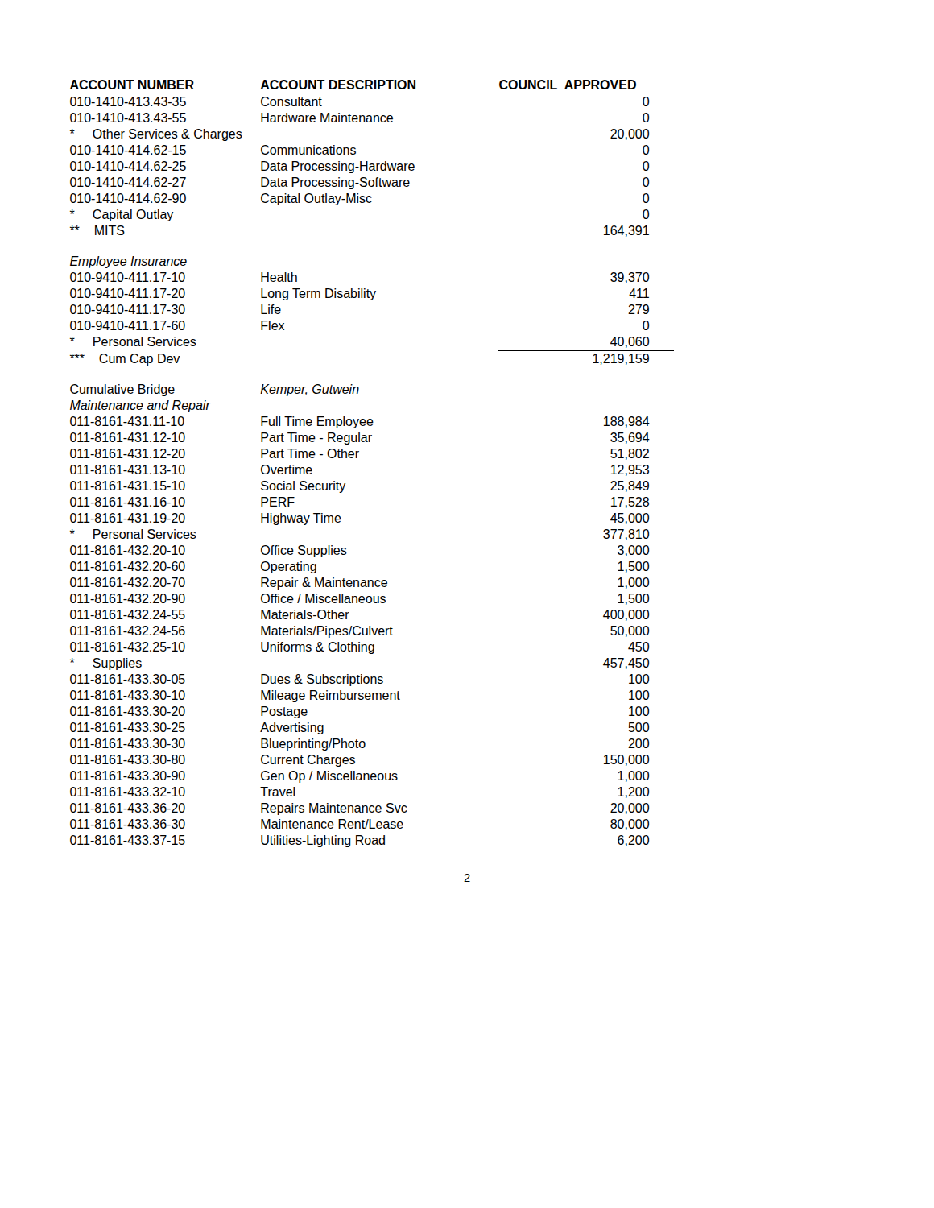| ACCOUNT NUMBER | ACCOUNT DESCRIPTION | COUNCIL APPROVED | |
| 010-1410-413.43-35 | Consultant | 0 | |
| 010-1410-413.43-55 | Hardware Maintenance | 0 | |
| * Other Services & Charges | | 20,000 | |
| 010-1410-414.62-15 | Communications | 0 | |
| 010-1410-414.62-25 | Data Processing-Hardware | 0 | |
| 010-1410-414.62-27 | Data Processing-Software | 0 | |
| 010-1410-414.62-90 | Capital Outlay-Misc | 0 | |
| * Capital Outlay | | 0 | |
| ** MITS | | 164,391 | |
| Employee Insurance | | | |
| 010-9410-411.17-10 | Health | 39,370 | |
| 010-9410-411.17-20 | Long Term Disability | 411 | |
| 010-9410-411.17-30 | Life | 279 | |
| 010-9410-411.17-60 | Flex | 0 | |
| * Personal Services | | 40,060 | |
| *** Cum Cap Dev | | 1,219,159 | |
| Cumulative Bridge | Kemper, Gutwein | | |
| Maintenance and Repair | | | |
| 011-8161-431.11-10 | Full Time Employee | 188,984 | |
| 011-8161-431.12-10 | Part Time - Regular | 35,694 | |
| 011-8161-431.12-20 | Part Time - Other | 51,802 | |
| 011-8161-431.13-10 | Overtime | 12,953 | |
| 011-8161-431.15-10 | Social Security | 25,849 | |
| 011-8161-431.16-10 | PERF | 17,528 | |
| 011-8161-431.19-20 | Highway Time | 45,000 | |
| * Personal Services | | 377,810 | |
| 011-8161-432.20-10 | Office Supplies | 3,000 | |
| 011-8161-432.20-60 | Operating | 1,500 | |
| 011-8161-432.20-70 | Repair & Maintenance | 1,000 | |
| 011-8161-432.20-90 | Office / Miscellaneous | 1,500 | |
| 011-8161-432.24-55 | Materials-Other | 400,000 | |
| 011-8161-432.24-56 | Materials/Pipes/Culvert | 50,000 | |
| 011-8161-432.25-10 | Uniforms & Clothing | 450 | |
| * Supplies | | 457,450 | |
| 011-8161-433.30-05 | Dues & Subscriptions | 100 | |
| 011-8161-433.30-10 | Mileage Reimbursement | 100 | |
| 011-8161-433.30-20 | Postage | 100 | |
| 011-8161-433.30-25 | Advertising | 500 | |
| 011-8161-433.30-30 | Blueprinting/Photo | 200 | |
| 011-8161-433.30-80 | Current Charges | 150,000 | |
| 011-8161-433.30-90 | Gen Op / Miscellaneous | 1,000 | |
| 011-8161-433.32-10 | Travel | 1,200 | |
| 011-8161-433.36-20 | Repairs Maintenance Svc | 20,000 | |
| 011-8161-433.36-30 | Maintenance Rent/Lease | 80,000 | |
| 011-8161-433.37-15 | Utilities-Lighting Road | 6,200 | |
2